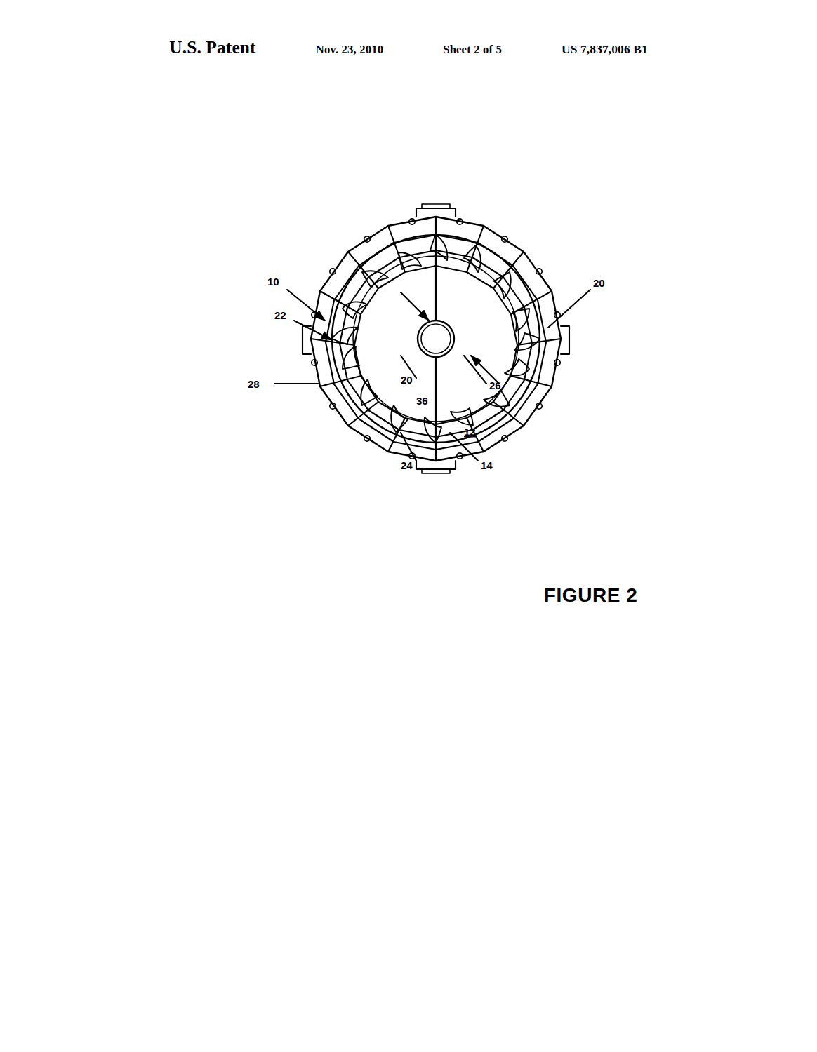U.S. Patent Nov. 23, 2010 Sheet 2 of 5 US 7,837,006 B1
10 22 28 20 20 26 36 24 14 12
FIGURE 2